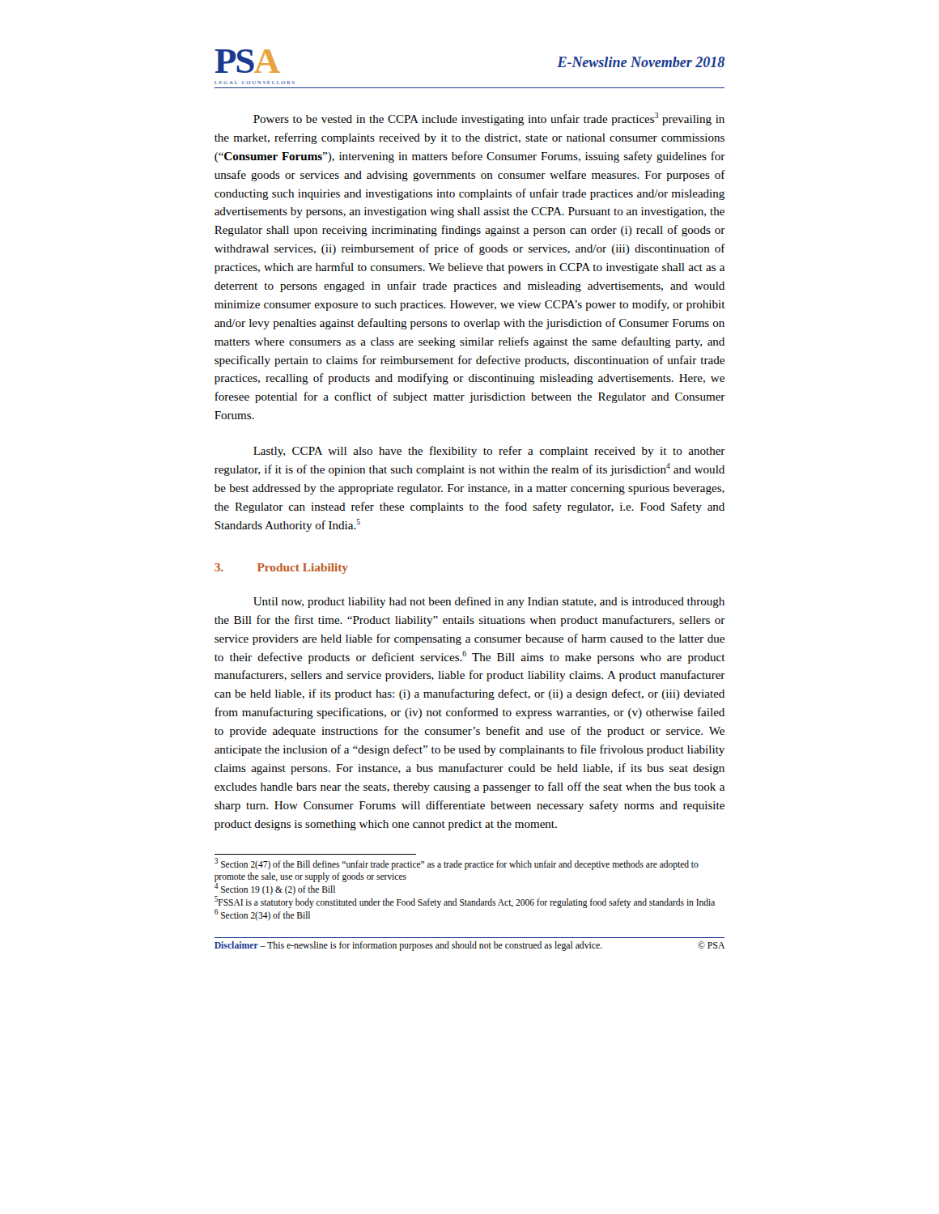PSA
Legal Counsellors
E-Newsline November 2018
Powers to be vested in the CCPA include investigating into unfair trade practices3 prevailing in the market, referring complaints received by it to the district, state or national consumer commissions (“Consumer Forums”), intervening in matters before Consumer Forums, issuing safety guidelines for unsafe goods or services and advising governments on consumer welfare measures. For purposes of conducting such inquiries and investigations into complaints of unfair trade practices and/or misleading advertisements by persons, an investigation wing shall assist the CCPA. Pursuant to an investigation, the Regulator shall upon receiving incriminating findings against a person can order (i) recall of goods or withdrawal services, (ii) reimbursement of price of goods or services, and/or (iii) discontinuation of practices, which are harmful to consumers. We believe that powers in CCPA to investigate shall act as a deterrent to persons engaged in unfair trade practices and misleading advertisements, and would minimize consumer exposure to such practices. However, we view CCPA’s power to modify, or prohibit and/or levy penalties against defaulting persons to overlap with the jurisdiction of Consumer Forums on matters where consumers as a class are seeking similar reliefs against the same defaulting party, and specifically pertain to claims for reimbursement for defective products, discontinuation of unfair trade practices, recalling of products and modifying or discontinuing misleading advertisements. Here, we foresee potential for a conflict of subject matter jurisdiction between the Regulator and Consumer Forums.
Lastly, CCPA will also have the flexibility to refer a complaint received by it to another regulator, if it is of the opinion that such complaint is not within the realm of its jurisdiction4 and would be best addressed by the appropriate regulator. For instance, in a matter concerning spurious beverages, the Regulator can instead refer these complaints to the food safety regulator, i.e. Food Safety and Standards Authority of India.5
3. Product Liability
Until now, product liability had not been defined in any Indian statute, and is introduced through the Bill for the first time. “Product liability” entails situations when product manufacturers, sellers or service providers are held liable for compensating a consumer because of harm caused to the latter due to their defective products or deficient services.6 The Bill aims to make persons who are product manufacturers, sellers and service providers, liable for product liability claims. A product manufacturer can be held liable, if its product has: (i) a manufacturing defect, or (ii) a design defect, or (iii) deviated from manufacturing specifications, or (iv) not conformed to express warranties, or (v) otherwise failed to provide adequate instructions for the consumer’s benefit and use of the product or service. We anticipate the inclusion of a “design defect” to be used by complainants to file frivolous product liability claims against persons. For instance, a bus manufacturer could be held liable, if its bus seat design excludes handle bars near the seats, thereby causing a passenger to fall off the seat when the bus took a sharp turn. How Consumer Forums will differentiate between necessary safety norms and requisite product designs is something which one cannot predict at the moment.
3 Section 2(47) of the Bill defines “unfair trade practice” as a trade practice for which unfair and deceptive methods are adopted to promote the sale, use or supply of goods or services
4 Section 19 (1) & (2) of the Bill
5FSSAI is a statutory body constituted under the Food Safety and Standards Act, 2006 for regulating food safety and standards in India
6 Section 2(34) of the Bill
Disclaimer – This e-newsline is for information purposes and should not be construed as legal advice.
© PSA